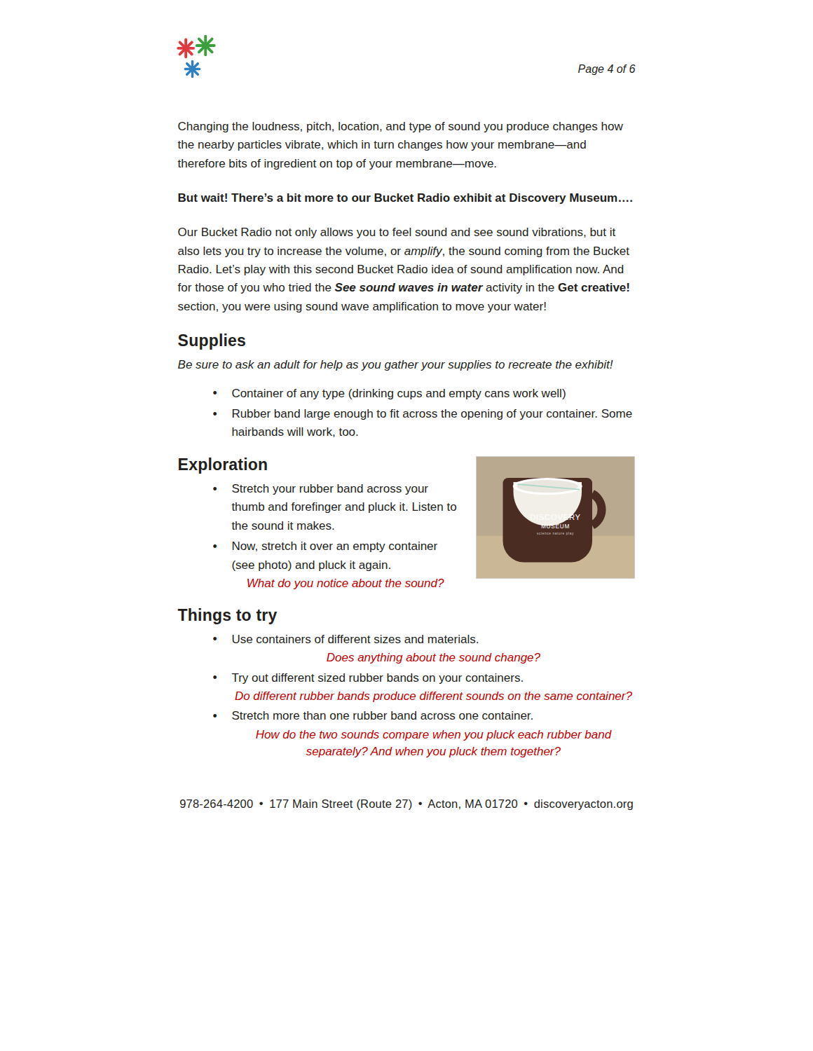Page 4 of 6
Changing the loudness, pitch, location, and type of sound you produce changes how the nearby particles vibrate, which in turn changes how your membrane—and therefore bits of ingredient on top of your membrane—move.
But wait! There’s a bit more to our Bucket Radio exhibit at Discovery Museum….
Our Bucket Radio not only allows you to feel sound and see sound vibrations, but it also lets you try to increase the volume, or amplify, the sound coming from the Bucket Radio. Let’s play with this second Bucket Radio idea of sound amplification now. And for those of you who tried the See sound waves in water activity in the Get creative! section, you were using sound wave amplification to move your water!
Supplies
Be sure to ask an adult for help as you gather your supplies to recreate the exhibit!
Container of any type (drinking cups and empty cans work well)
Rubber band large enough to fit across the opening of your container. Some hairbands will work, too.
Exploration
Stretch your rubber band across your thumb and forefinger and pluck it. Listen to the sound it makes.
Now, stretch it over an empty container (see photo) and pluck it again. What do you notice about the sound?
Things to try
Use containers of different sizes and materials. Does anything about the sound change?
Try out different sized rubber bands on your containers. Do different rubber bands produce different sounds on the same container?
Stretch more than one rubber band across one container. How do the two sounds compare when you pluck each rubber band separately? And when you pluck them together?
978-264-4200 • 177 Main Street (Route 27) • Acton, MA 01720 • discoveryacton.org